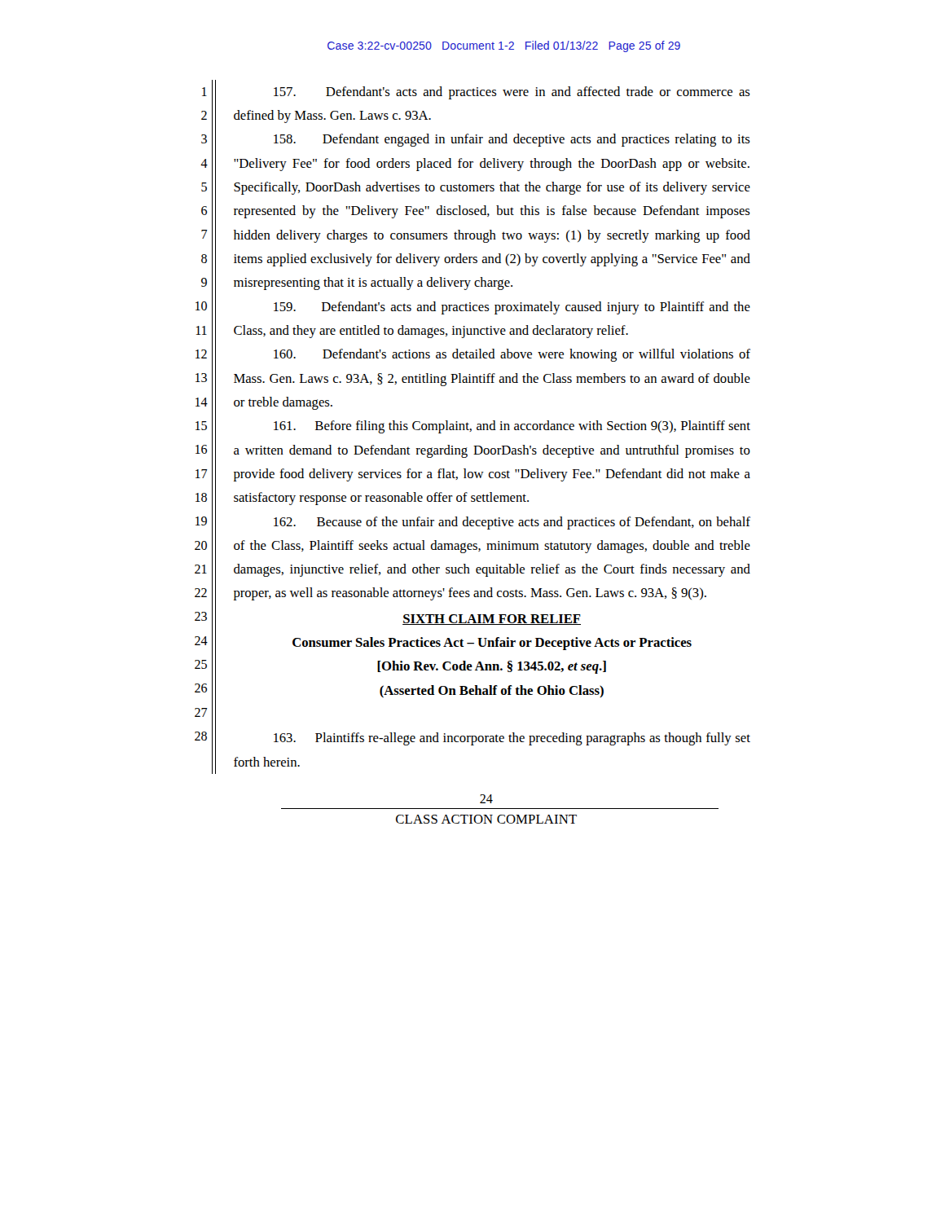Case 3:22-cv-00250 Document 1-2 Filed 01/13/22 Page 25 of 29
1 2 3 4 5 6 7 8 9 10 11 12 13 14 15 16 17 18 19 20 21 22 23 24 25 26 27 28
157. Defendant's acts and practices were in and affected trade or commerce as defined by Mass. Gen. Laws c. 93A.
158. Defendant engaged in unfair and deceptive acts and practices relating to its "Delivery Fee" for food orders placed for delivery through the DoorDash app or website. Specifically, DoorDash advertises to customers that the charge for use of its delivery service represented by the "Delivery Fee" disclosed, but this is false because Defendant imposes hidden delivery charges to consumers through two ways: (1) by secretly marking up food items applied exclusively for delivery orders and (2) by covertly applying a "Service Fee" and misrepresenting that it is actually a delivery charge.
159. Defendant's acts and practices proximately caused injury to Plaintiff and the Class, and they are entitled to damages, injunctive and declaratory relief.
160. Defendant's actions as detailed above were knowing or willful violations of Mass. Gen. Laws c. 93A, § 2, entitling Plaintiff and the Class members to an award of double or treble damages.
161. Before filing this Complaint, and in accordance with Section 9(3), Plaintiff sent a written demand to Defendant regarding DoorDash's deceptive and untruthful promises to provide food delivery services for a flat, low cost "Delivery Fee." Defendant did not make a satisfactory response or reasonable offer of settlement.
162. Because of the unfair and deceptive acts and practices of Defendant, on behalf of the Class, Plaintiff seeks actual damages, minimum statutory damages, double and treble damages, injunctive relief, and other such equitable relief as the Court finds necessary and proper, as well as reasonable attorneys' fees and costs. Mass. Gen. Laws c. 93A, § 9(3).
SIXTH CLAIM FOR RELIEF
Consumer Sales Practices Act – Unfair or Deceptive Acts or Practices
[Ohio Rev. Code Ann. § 1345.02, et seq.]
(Asserted On Behalf of the Ohio Class)
163. Plaintiffs re-allege and incorporate the preceding paragraphs as though fully set forth herein.
24
CLASS ACTION COMPLAINT